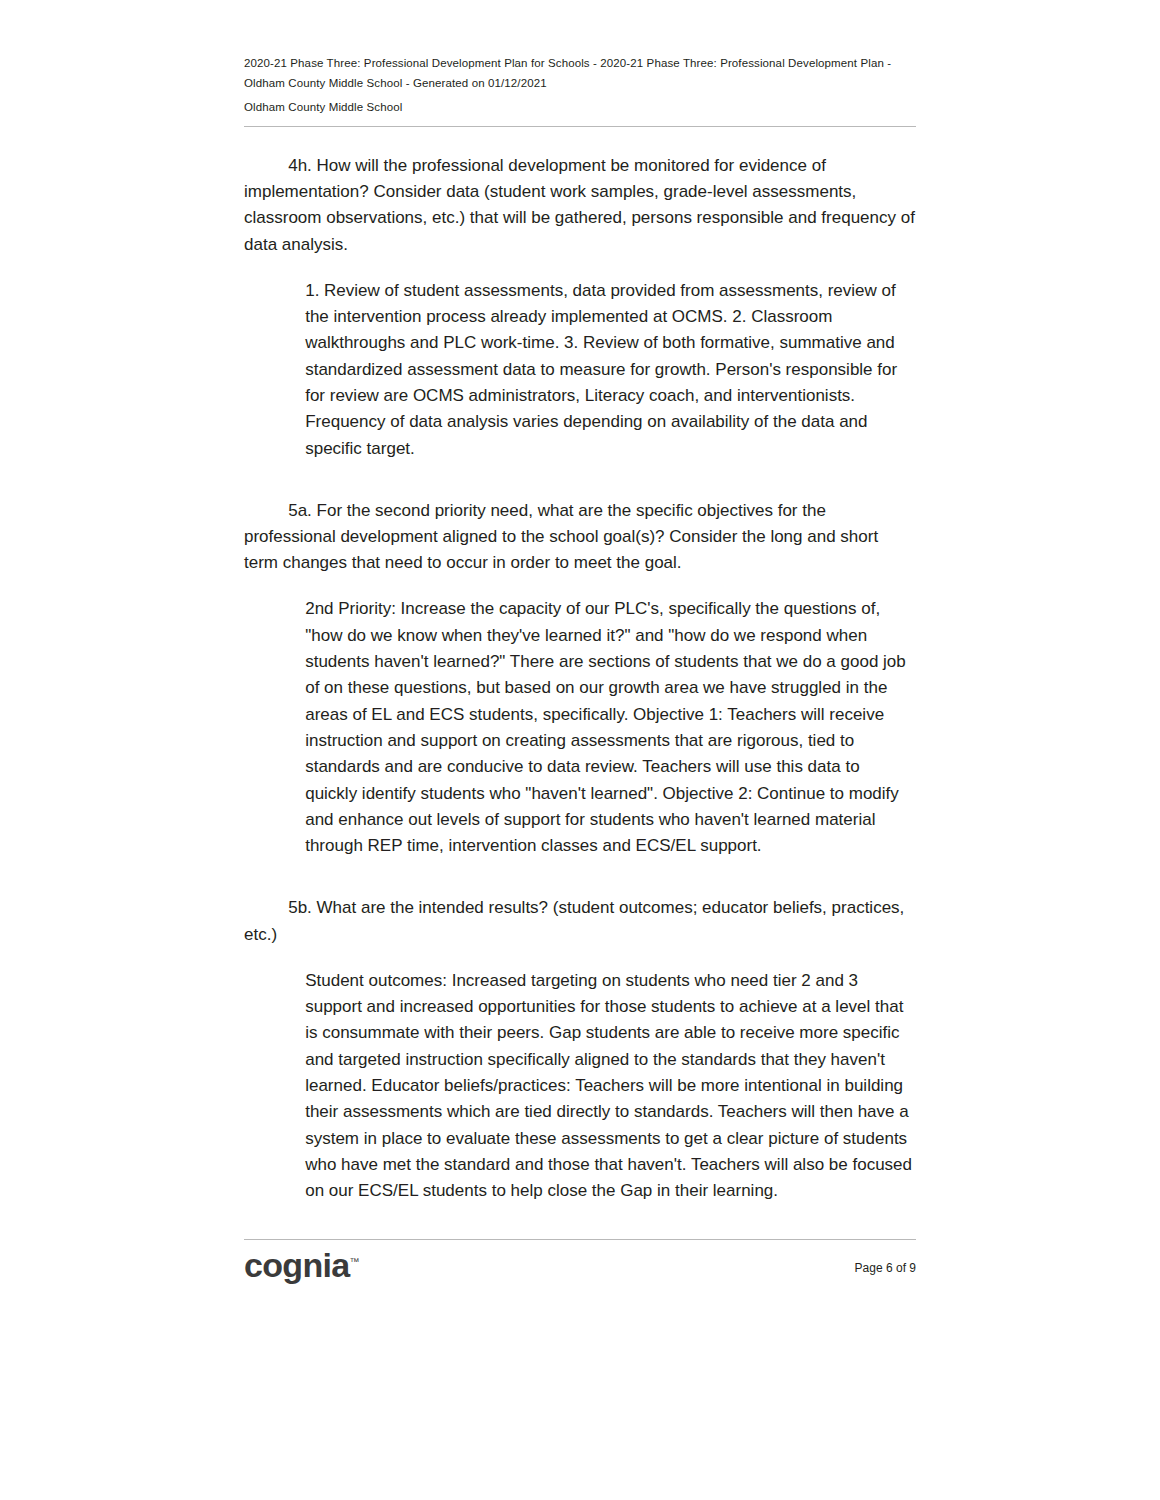2020-21 Phase Three: Professional Development Plan for Schools - 2020-21 Phase Three: Professional Development Plan - Oldham County Middle School - Generated on 01/12/2021
Oldham County Middle School
4h. How will the professional development be monitored for evidence of implementation? Consider data (student work samples, grade-level assessments, classroom observations, etc.) that will be gathered, persons responsible and frequency of data analysis.
1. Review of student assessments, data provided from assessments, review of the intervention process already implemented at OCMS. 2. Classroom walkthroughs and PLC work-time. 3. Review of both formative, summative and standardized assessment data to measure for growth. Person's responsible for for review are OCMS administrators, Literacy coach, and interventionists. Frequency of data analysis varies depending on availability of the data and specific target.
5a. For the second priority need, what are the specific objectives for the professional development aligned to the school goal(s)? Consider the long and short term changes that need to occur in order to meet the goal.
2nd Priority: Increase the capacity of our PLC's, specifically the questions of, "how do we know when they've learned it?" and "how do we respond when students haven't learned?" There are sections of students that we do a good job of on these questions, but based on our growth area we have struggled in the areas of EL and ECS students, specifically. Objective 1: Teachers will receive instruction and support on creating assessments that are rigorous, tied to standards and are conducive to data review. Teachers will use this data to quickly identify students who "haven't learned". Objective 2: Continue to modify and enhance out levels of support for students who haven't learned material through REP time, intervention classes and ECS/EL support.
5b. What are the intended results? (student outcomes; educator beliefs, practices, etc.)
Student outcomes: Increased targeting on students who need tier 2 and 3 support and increased opportunities for those students to achieve at a level that is consummate with their peers. Gap students are able to receive more specific and targeted instruction specifically aligned to the standards that they haven't learned. Educator beliefs/practices: Teachers will be more intentional in building their assessments which are tied directly to standards. Teachers will then have a system in place to evaluate these assessments to get a clear picture of students who have met the standard and those that haven't. Teachers will also be focused on our ECS/EL students to help close the Gap in their learning.
cognia™
Page 6 of 9